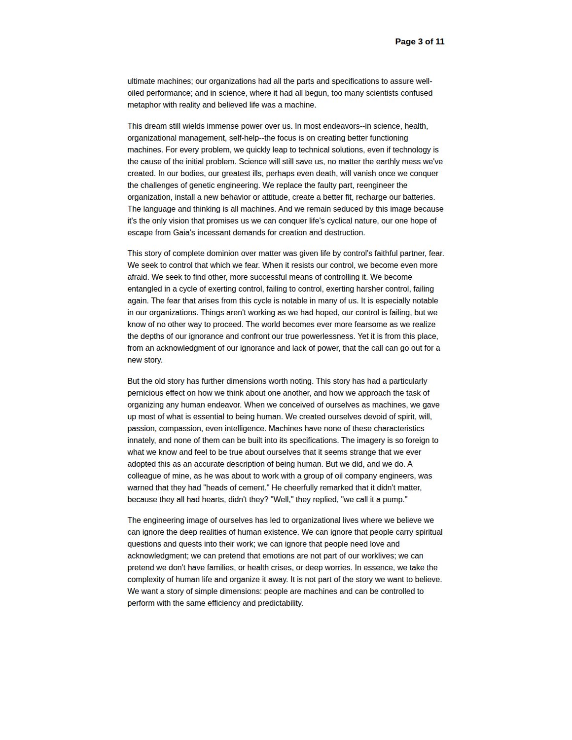Page 3 of 11
ultimate machines; our organizations had all the parts and specifications to assure well-oiled performance; and in science, where it had all begun, too many scientists confused metaphor with reality and believed life was a machine.
This dream still wields immense power over us. In most endeavors--in science, health, organizational management, self-help--the focus is on creating better functioning machines. For every problem, we quickly leap to technical solutions, even if technology is the cause of the initial problem. Science will still save us, no matter the earthly mess we've created. In our bodies, our greatest ills, perhaps even death, will vanish once we conquer the challenges of genetic engineering. We replace the faulty part, reengineer the organization, install a new behavior or attitude, create a better fit, recharge our batteries. The language and thinking is all machines. And we remain seduced by this image because it's the only vision that promises us we can conquer life's cyclical nature, our one hope of escape from Gaia's incessant demands for creation and destruction.
This story of complete dominion over matter was given life by control's faithful partner, fear. We seek to control that which we fear. When it resists our control, we become even more afraid. We seek to find other, more successful means of controlling it. We become entangled in a cycle of exerting control, failing to control, exerting harsher control, failing again. The fear that arises from this cycle is notable in many of us. It is especially notable in our organizations. Things aren't working as we had hoped, our control is failing, but we know of no other way to proceed. The world becomes ever more fearsome as we realize the depths of our ignorance and confront our true powerlessness. Yet it is from this place, from an acknowledgment of our ignorance and lack of power, that the call can go out for a new story.
But the old story has further dimensions worth noting. This story has had a particularly pernicious effect on how we think about one another, and how we approach the task of organizing any human endeavor. When we conceived of ourselves as machines, we gave up most of what is essential to being human. We created ourselves devoid of spirit, will, passion, compassion, even intelligence. Machines have none of these characteristics innately, and none of them can be built into its specifications. The imagery is so foreign to what we know and feel to be true about ourselves that it seems strange that we ever adopted this as an accurate description of being human. But we did, and we do. A colleague of mine, as he was about to work with a group of oil company engineers, was warned that they had "heads of cement." He cheerfully remarked that it didn't matter, because they all had hearts, didn't they? "Well," they replied, "we call it a pump."
The engineering image of ourselves has led to organizational lives where we believe we can ignore the deep realities of human existence. We can ignore that people carry spiritual questions and quests into their work; we can ignore that people need love and acknowledgment; we can pretend that emotions are not part of our worklives; we can pretend we don't have families, or health crises, or deep worries. In essence, we take the complexity of human life and organize it away. It is not part of the story we want to believe. We want a story of simple dimensions: people are machines and can be controlled to perform with the same efficiency and predictability.